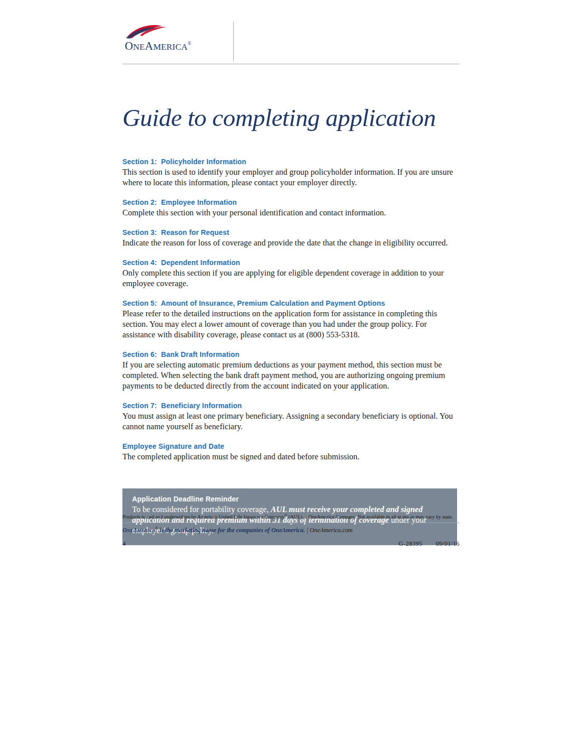ONE AMERICA®
Guide to completing application
Section 1: Policyholder Information
This section is used to identify your employer and group policyholder information. If you are unsure where to locate this information, please contact your employer directly.
Section 2: Employee Information
Complete this section with your personal identification and contact information.
Section 3: Reason for Request
Indicate the reason for loss of coverage and provide the date that the change in eligibility occurred.
Section 4: Dependent Information
Only complete this section if you are applying for eligible dependent coverage in addition to your employee coverage.
Section 5: Amount of Insurance, Premium Calculation and Payment Options
Please refer to the detailed instructions on the application form for assistance in completing this section. You may elect a lower amount of coverage than you had under the group policy. For assistance with disability coverage, please contact us at (800) 553-5318.
Section 6: Bank Draft Information
If you are selecting automatic premium deductions as your payment method, this section must be completed. When selecting the bank draft payment method, you are authorizing ongoing premium payments to be deducted directly from the account indicated on your application.
Section 7: Beneficiary Information
You must assign at least one primary beneficiary. Assigning a secondary beneficiary is optional. You cannot name yourself as beneficiary.
Employee Signature and Date
The completed application must be signed and dated before submission.
Application Deadline Reminder
To be considered for portability coverage, AUL must receive your completed and signed application and required premium within 31 days of termination of coverage under your employer’s group policy.
Products issued and underwritten by American United Life Insurance Company® (AUL), a OneAmerica Company. Not available in all states or may vary by state.
OneAmerica® is the marketing name for the companies of OneAmerica. | OneAmerica.com
4 G-28395 09/01/16